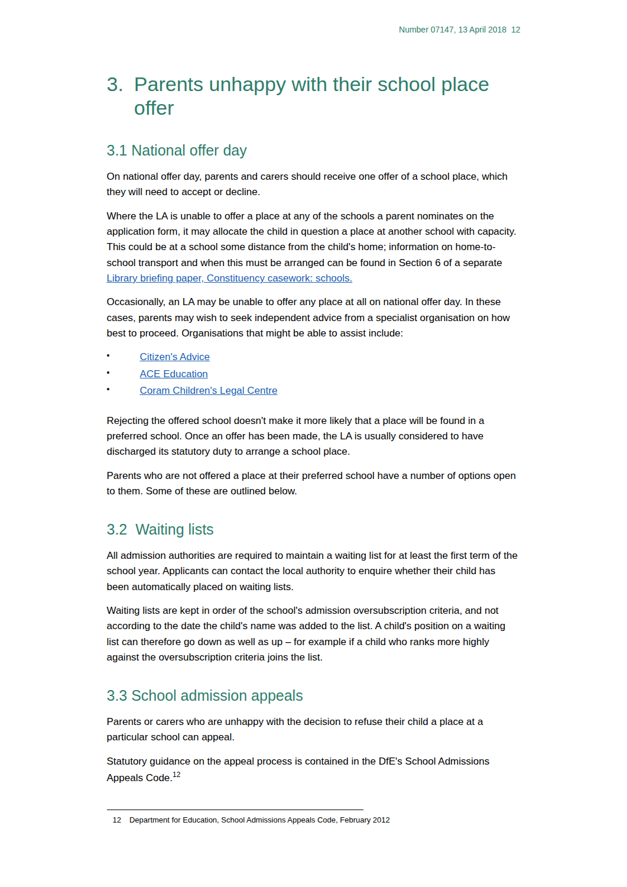Number 07147, 13 April 2018 12
3. Parents unhappy with their school place offer
3.1 National offer day
On national offer day, parents and carers should receive one offer of a school place, which they will need to accept or decline.
Where the LA is unable to offer a place at any of the schools a parent nominates on the application form, it may allocate the child in question a place at another school with capacity. This could be at a school some distance from the child's home; information on home-to-school transport and when this must be arranged can be found in Section 6 of a separate Library briefing paper, Constituency casework: schools.
Occasionally, an LA may be unable to offer any place at all on national offer day. In these cases, parents may wish to seek independent advice from a specialist organisation on how best to proceed. Organisations that might be able to assist include:
Citizen's Advice
ACE Education
Coram Children's Legal Centre
Rejecting the offered school doesn't make it more likely that a place will be found in a preferred school. Once an offer has been made, the LA is usually considered to have discharged its statutory duty to arrange a school place.
Parents who are not offered a place at their preferred school have a number of options open to them. Some of these are outlined below.
3.2 Waiting lists
All admission authorities are required to maintain a waiting list for at least the first term of the school year. Applicants can contact the local authority to enquire whether their child has been automatically placed on waiting lists.
Waiting lists are kept in order of the school's admission oversubscription criteria, and not according to the date the child's name was added to the list. A child's position on a waiting list can therefore go down as well as up – for example if a child who ranks more highly against the oversubscription criteria joins the list.
3.3 School admission appeals
Parents or carers who are unhappy with the decision to refuse their child a place at a particular school can appeal.
Statutory guidance on the appeal process is contained in the DfE's School Admissions Appeals Code.12
12 Department for Education, School Admissions Appeals Code, February 2012